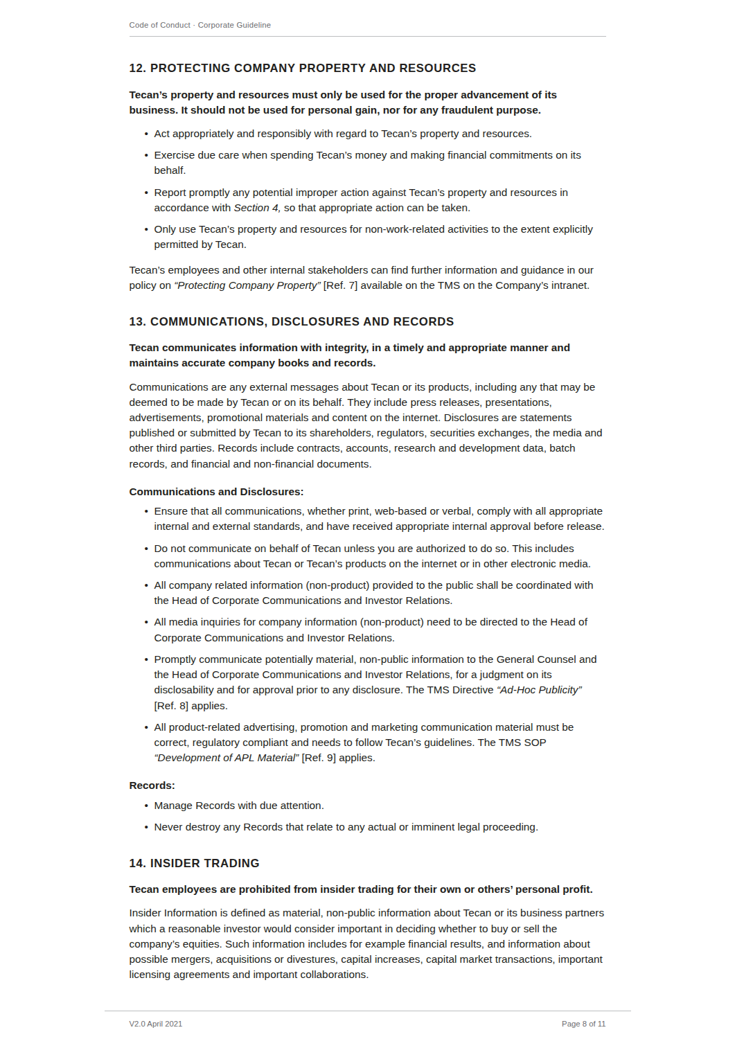Code of Conduct · Corporate Guideline
12. Protecting Company Property and Resources
Tecan’s property and resources must only be used for the proper advancement of its business. It should not be used for personal gain, nor for any fraudulent purpose.
Act appropriately and responsibly with regard to Tecan’s property and resources.
Exercise due care when spending Tecan’s money and making financial commitments on its behalf.
Report promptly any potential improper action against Tecan’s property and resources in accordance with Section 4, so that appropriate action can be taken.
Only use Tecan’s property and resources for non-work-related activities to the extent explicitly permitted by Tecan.
Tecan’s employees and other internal stakeholders can find further information and guidance in our policy on “Protecting Company Property” [Ref. 7] available on the TMS on the Company’s intranet.
13. Communications, Disclosures and Records
Tecan communicates information with integrity, in a timely and appropriate manner and maintains accurate company books and records.
Communications are any external messages about Tecan or its products, including any that may be deemed to be made by Tecan or on its behalf. They include press releases, presentations, advertisements, promotional materials and content on the internet. Disclosures are statements published or submitted by Tecan to its shareholders, regulators, securities exchanges, the media and other third parties. Records include contracts, accounts, research and development data, batch records, and financial and non-financial documents.
Communications and Disclosures:
Ensure that all communications, whether print, web-based or verbal, comply with all appropriate internal and external standards, and have received appropriate internal approval before release.
Do not communicate on behalf of Tecan unless you are authorized to do so. This includes communications about Tecan or Tecan’s products on the internet or in other electronic media.
All company related information (non-product) provided to the public shall be coordinated with the Head of Corporate Communications and Investor Relations.
All media inquiries for company information (non-product) need to be directed to the Head of Corporate Communications and Investor Relations.
Promptly communicate potentially material, non-public information to the General Counsel and the Head of Corporate Communications and Investor Relations, for a judgment on its disclosability and for approval prior to any disclosure. The TMS Directive “Ad-Hoc Publicity” [Ref. 8] applies.
All product-related advertising, promotion and marketing communication material must be correct, regulatory compliant and needs to follow Tecan’s guidelines. The TMS SOP “Development of APL Material” [Ref. 9] applies.
Records:
Manage Records with due attention.
Never destroy any Records that relate to any actual or imminent legal proceeding.
14. Insider Trading
Tecan employees are prohibited from insider trading for their own or others’ personal profit.
Insider Information is defined as material, non-public information about Tecan or its business partners which a reasonable investor would consider important in deciding whether to buy or sell the company’s equities. Such information includes for example financial results, and information about possible mergers, acquisitions or divestures, capital increases, capital market transactions, important licensing agreements and important collaborations.
V2.0 April 2021 Page 8 of 11